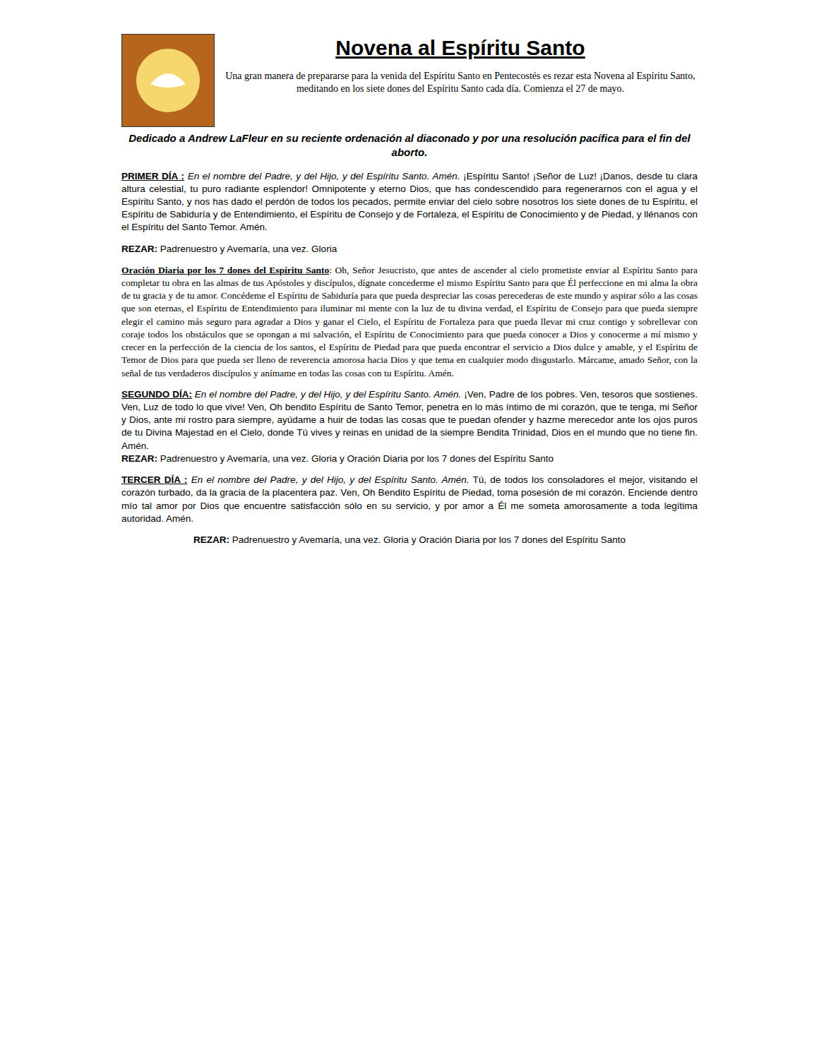Novena al Espíritu Santo
Una gran manera de prepararse para la venida del Espíritu Santo en Pentecostés es rezar esta Novena al Espíritu Santo, meditando en los siete dones del Espíritu Santo cada día. Comienza el 27 de mayo.
Dedicado a Andrew LaFleur en su reciente ordenación al diaconado y por una resolución pacífica para el fin del aborto.
PRIMER DÍA : En el nombre del Padre, y del Hijo, y del Espíritu Santo. Amén. ¡Espíritu Santo! ¡Señor de Luz! ¡Danos, desde tu clara altura celestial, tu puro radiante esplendor! Omnipotente y eterno Dios, que has condescendido para regenerarnos con el agua y el Espíritu Santo, y nos has dado el perdón de todos los pecados, permite enviar del cielo sobre nosotros los siete dones de tu Espíritu, el Espíritu de Sabiduría y de Entendimiento, el Espíritu de Consejo y de Fortaleza, el Espíritu de Conocimiento y de Piedad, y llénanos con el Espíritu del Santo Temor. Amén.
REZAR: Padrenuestro y Avemaría, una vez. Gloria
Oración Diaria por los 7 dones del Espíritu Santo: Oh, Señor Jesucristo, que antes de ascender al cielo prometiste enviar al Espíritu Santo para completar tu obra en las almas de tus Apóstoles y discípulos, dígnate concederme el mismo Espíritu Santo para que Él perfeccione en mi alma la obra de tu gracia y de tu amor. Concédeme el Espíritu de Sabiduría para que pueda despreciar las cosas perecederas de este mundo y aspirar sólo a las cosas que son eternas, el Espíritu de Entendimiento para iluminar mi mente con la luz de tu divina verdad, el Espíritu de Consejo para que pueda siempre elegir el camino más seguro para agradar a Dios y ganar el Cielo, el Espíritu de Fortaleza para que pueda llevar mi cruz contigo y sobrellevar con coraje todos los obstáculos que se opongan a mi salvación, el Espíritu de Conocimiento para que pueda conocer a Dios y conocerme a mí mismo y crecer en la perfección de la ciencia de los santos, el Espíritu de Piedad para que pueda encontrar el servicio a Dios dulce y amable, y el Espíritu de Temor de Dios para que pueda ser lleno de reverencia amorosa hacia Dios y que tema en cualquier modo disgustarlo. Márcame, amado Señor, con la señal de tus verdaderos discípulos y anímame en todas las cosas con tu Espíritu. Amén.
SEGUNDO DÍA: En el nombre del Padre, y del Hijo, y del Espíritu Santo. Amén. ¡Ven, Padre de los pobres. Ven, tesoros que sostienes. Ven, Luz de todo lo que vive! Ven, Oh bendito Espíritu de Santo Temor, penetra en lo más íntimo de mi corazón, que te tenga, mi Señor y Dios, ante mi rostro para siempre, ayúdame a huir de todas las cosas que te puedan ofender y hazme merecedor ante los ojos puros de tu Divina Majestad en el Cielo, donde Tú vives y reinas en unidad de la siempre Bendita Trinidad, Dios en el mundo que no tiene fin. Amén.
REZAR: Padrenuestro y Avemaría, una vez. Gloria y Oración Diaria por los 7 dones del Espíritu Santo
TERCER DÍA : En el nombre del Padre, y del Hijo, y del Espíritu Santo. Amén. Tú, de todos los consoladores el mejor, visitando el corazón turbado, da la gracia de la placentera paz. Ven, Oh Bendito Espíritu de Piedad, toma posesión de mi corazón. Enciende dentro mío tal amor por Dios que encuentre satisfacción sólo en su servicio, y por amor a Él me someta amorosamente a toda legítima autoridad. Amén.
REZAR: Padrenuestro y Avemaría, una vez. Gloria y Oración Diaria por los 7 dones del Espíritu Santo